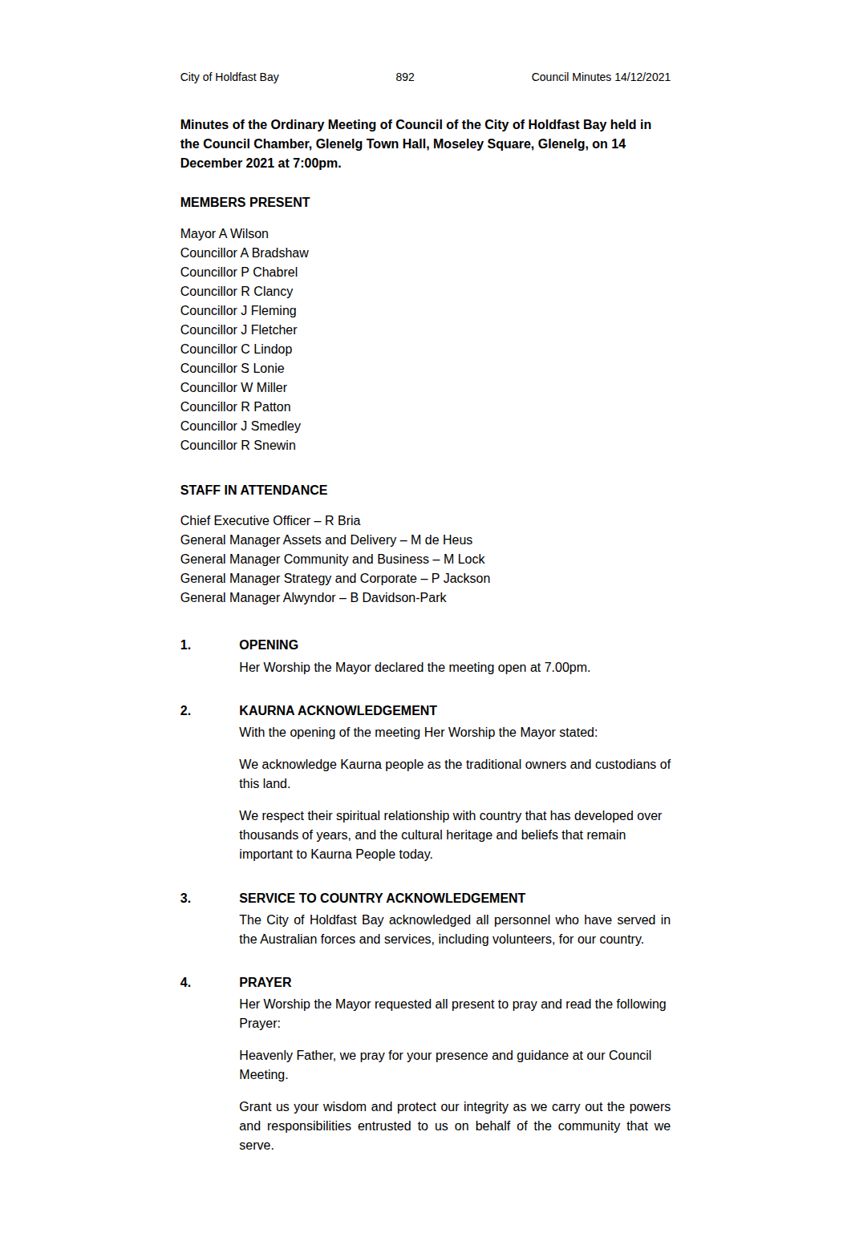City of Holdfast Bay
892
Council Minutes 14/12/2021
Minutes of the Ordinary Meeting of Council of the City of Holdfast Bay held in the Council Chamber, Glenelg Town Hall, Moseley Square, Glenelg, on 14 December 2021 at 7:00pm.
Members Present
Mayor A Wilson
Councillor A Bradshaw
Councillor P Chabrel
Councillor R Clancy
Councillor J Fleming
Councillor J Fletcher
Councillor C Lindop
Councillor S Lonie
Councillor W Miller
Councillor R Patton
Councillor J Smedley
Councillor R Snewin
Staff in Attendance
Chief Executive Officer – R Bria
General Manager Assets and Delivery – M de Heus
General Manager Community and Business – M Lock
General Manager Strategy and Corporate – P Jackson
General Manager Alwyndor – B Davidson-Park
1.
Opening
Her Worship the Mayor declared the meeting open at 7.00pm.
2.
Kaurna Acknowledgement
With the opening of the meeting Her Worship the Mayor stated:
We acknowledge Kaurna people as the traditional owners and custodians of this land.
We respect their spiritual relationship with country that has developed over thousands of years, and the cultural heritage and beliefs that remain important to Kaurna People today.
3.
Service to Country Acknowledgement
The City of Holdfast Bay acknowledged all personnel who have served in the Australian forces and services, including volunteers, for our country.
4.
Prayer
Her Worship the Mayor requested all present to pray and read the following Prayer:
Heavenly Father, we pray for your presence and guidance at our Council Meeting.
Grant us your wisdom and protect our integrity as we carry out the powers and responsibilities entrusted to us on behalf of the community that we serve.